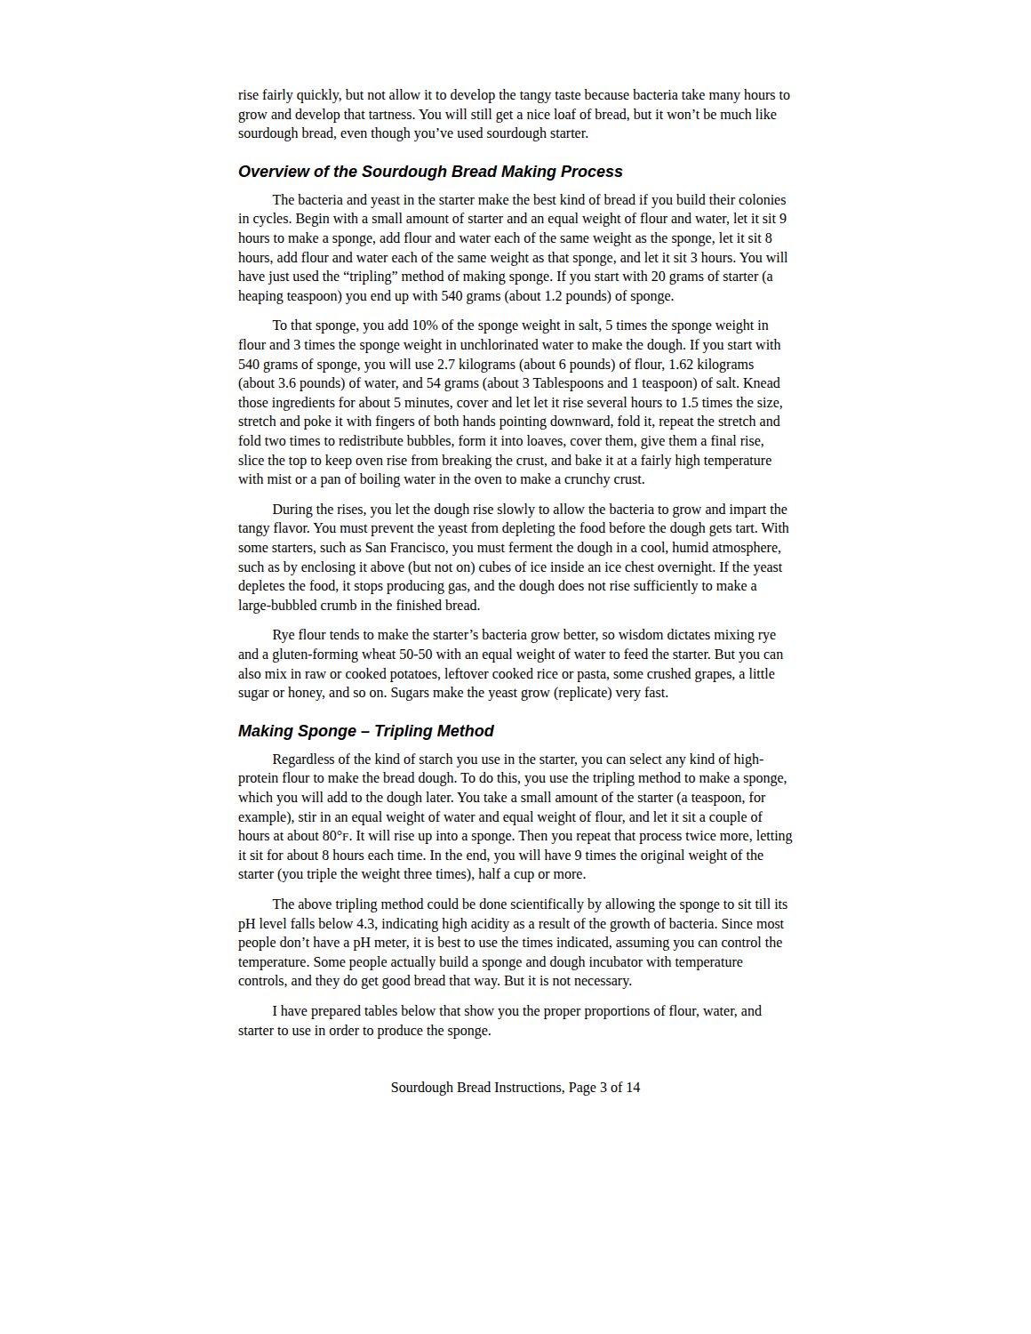rise fairly quickly, but not allow it to develop the tangy taste because bacteria take many hours to grow and develop that tartness. You will still get a nice loaf of bread, but it won’t be much like sourdough bread, even though you’ve used sourdough starter.
Overview of the Sourdough Bread Making Process
The bacteria and yeast in the starter make the best kind of bread if you build their colonies in cycles. Begin with a small amount of starter and an equal weight of flour and water, let it sit 9 hours to make a sponge, add flour and water each of the same weight as the sponge, let it sit 8 hours, add flour and water each of the same weight as that sponge, and let it sit 3 hours. You will have just used the “tripling” method of making sponge. If you start with 20 grams of starter (a heaping teaspoon) you end up with 540 grams (about 1.2 pounds) of sponge.
To that sponge, you add 10% of the sponge weight in salt, 5 times the sponge weight in flour and 3 times the sponge weight in unchlorinated water to make the dough. If you start with 540 grams of sponge, you will use 2.7 kilograms (about 6 pounds) of flour, 1.62 kilograms (about 3.6 pounds) of water, and 54 grams (about 3 Tablespoons and 1 teaspoon) of salt. Knead those ingredients for about 5 minutes, cover and let let it rise several hours to 1.5 times the size, stretch and poke it with fingers of both hands pointing downward, fold it, repeat the stretch and fold two times to redistribute bubbles, form it into loaves, cover them, give them a final rise, slice the top to keep oven rise from breaking the crust, and bake it at a fairly high temperature with mist or a pan of boiling water in the oven to make a crunchy crust.
During the rises, you let the dough rise slowly to allow the bacteria to grow and impart the tangy flavor. You must prevent the yeast from depleting the food before the dough gets tart. With some starters, such as San Francisco, you must ferment the dough in a cool, humid atmosphere, such as by enclosing it above (but not on) cubes of ice inside an ice chest overnight. If the yeast depletes the food, it stops producing gas, and the dough does not rise sufficiently to make a large-bubbled crumb in the finished bread.
Rye flour tends to make the starter’s bacteria grow better, so wisdom dictates mixing rye and a gluten-forming wheat 50-50 with an equal weight of water to feed the starter. But you can also mix in raw or cooked potatoes, leftover cooked rice or pasta, some crushed grapes, a little sugar or honey, and so on. Sugars make the yeast grow (replicate) very fast.
Making Sponge – Tripling Method
Regardless of the kind of starch you use in the starter, you can select any kind of high-protein flour to make the bread dough. To do this, you use the tripling method to make a sponge, which you will add to the dough later. You take a small amount of the starter (a teaspoon, for example), stir in an equal weight of water and equal weight of flour, and let it sit a couple of hours at about 80°F. It will rise up into a sponge. Then you repeat that process twice more, letting it sit for about 8 hours each time. In the end, you will have 9 times the original weight of the starter (you triple the weight three times), half a cup or more.
The above tripling method could be done scientifically by allowing the sponge to sit till its pH level falls below 4.3, indicating high acidity as a result of the growth of bacteria. Since most people don’t have a pH meter, it is best to use the times indicated, assuming you can control the temperature. Some people actually build a sponge and dough incubator with temperature controls, and they do get good bread that way. But it is not necessary.
I have prepared tables below that show you the proper proportions of flour, water, and starter to use in order to produce the sponge.
Sourdough Bread Instructions, Page 3 of 14